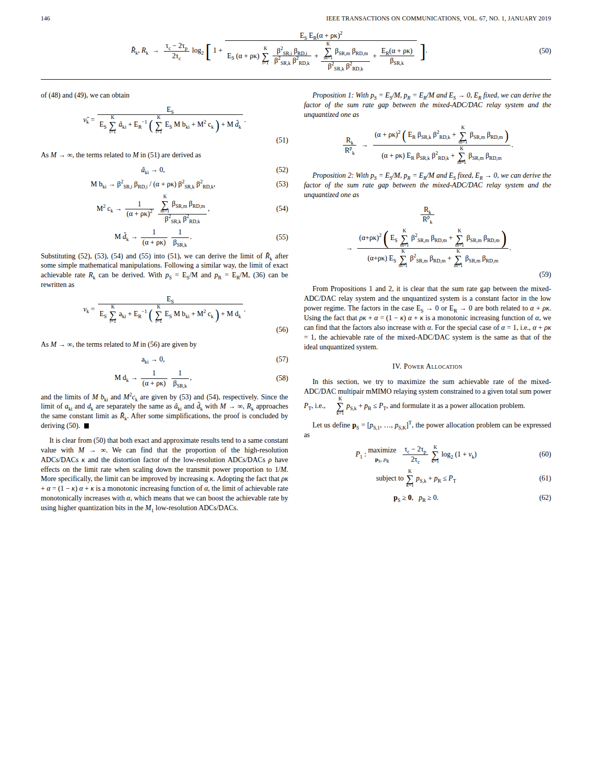146
IEEE Transactions on Communications, Vol. 67, No. 1, January 2019
R̂k, Rk → τc − 2τp 2τc log2 [ 1 + ES ER(α + ρκ)2 ES (α + ρκ) K∑i=1 β2SR,i βRD,i β2SR,k β2RD,k + K∑m=1 βSR,m βRD,m β2SR,k β2RD,k + ER(α + ρκ) βSR,k ].
(50)
of (48) and (49), we can obtain
ν̂k = ES ES K∑i=1 âki + ER−1 ( K∑i=1 ES M bki + M2 ck ) + M d̂k . (51)
As M → ∞, the terms related to M in (51) are derived as
âki → 0, (52)
M bki → β2SR,i βRD,i / (α + ρκ) β2SR,k β2RD,k, (53)
M2 ck → 1(α + ρκ)2 K∑m=1 βSR,m βRD,m β2SR,k β2RD,k , (54)
M d̂k → 1(α + ρκ) 1 βSR,k. (55)
Substituting (52), (53), (54) and (55) into (51), we can derive the limit of R̂k after some simple mathematical manipulations. Following a similar way, the limit of exact achievable rate Rk can be derived. With pS = ES/M and pR = ER/M, (36) can be rewritten as
νk = ES ES K∑i=1 aki + ER−1 ( K∑i=1 ES M bki + M2 ck ) + M dk . (56)
As M → ∞, the terms related to M in (56) are given by
aki → 0, (57)
M dk → 1(α + ρκ) 1 βSR,k, (58)
and the limits of M bki and M2ck are given by (53) and (54), respectively. Since the limit of aki and dk are separately the same as âki and d̂k with M → ∞, Rk approaches the same constant limit as R̂k. After some simplifications, the proof is concluded by deriving (50).
It is clear from (50) that both exact and approximate results tend to a same constant value with M → ∞. We can find that the proportion of the high-resolution ADCs/DACs κ and the distortion factor of the low-resolution ADCs/DACs ρ have effects on the limit rate when scaling down the transmit power proportion to 1/M. More specifically, the limit can be improved by increasing κ. Adopting the fact that ρκ + α = (1 − κ) α + κ is a monotonic increasing function of α, the limit of achievable rate monotonically increases with α, which means that we can boost the achievable rate by using higher quantization bits in the M1 low-resolution ADCs/DACs.
Proposition 1: With pS = ES/M, pR = ER/M and ES → 0, ER fixed, we can derive the factor of the sum rate gap between the mixed-ADC/DAC relay system and the unquantized one as
Rk Rpk → (α + ρκ)2 ( ER βSR,k β2RD,k + K∑m=1 βSR,m βRD,m ) (α + ρκ) ER βSR,k β2RD,k + K∑m=1 βSR,m βRD,m .
Proposition 2: With pS = ES/M, pR = ER/M and ES fixed, ER → 0, we can derive the factor of the sum rate gap between the mixed-ADC/DAC relay system and the unquantized one as
Rk Rpk
→ (α+ρκ)2 ( ES K∑m=1 β2SR,m βRD,m + K∑m=1 βSR,m βRD,m ) (α+ρκ) ES K∑m=1 β2SR,m βRD,m + K∑m=1 βSR,m βRD,m . (59)
From Propositions 1 and 2, it is clear that the sum rate gap between the mixed-ADC/DAC relay system and the unquantized system is a constant factor in the low power regime. The factors in the case ES → 0 or ER → 0 are both related to α + ρκ. Using the fact that ρκ + α = (1 − κ) α + κ is a monotonic increasing function of α, we can find that the factors also increase with α. For the special case of α = 1, i.e., α + ρκ = 1, the achievable rate of the mixed-ADC/DAC system is the same as that of the ideal unquantized system.
IV. Power Allocation
In this section, we try to maximize the sum achievable rate of the mixed-ADC/DAC multipair mMIMO relaying system constrained to a given total sum power PT, i.e., K∑k=1 pS,k + pR ≤ PT, and formulate it as a power allocation problem.
Let us define pS = [pS,1, …, pS,K]T, the power allocation problem can be expressed as
P1 : maximize pS, pR τc − 2τp 2τc K∑k=1 log2 (1 + νk) (60)
subject to K∑k=1 pS,k + pR ≤ PT (61)
pS ≥ 0, pR ≥ 0. (62)